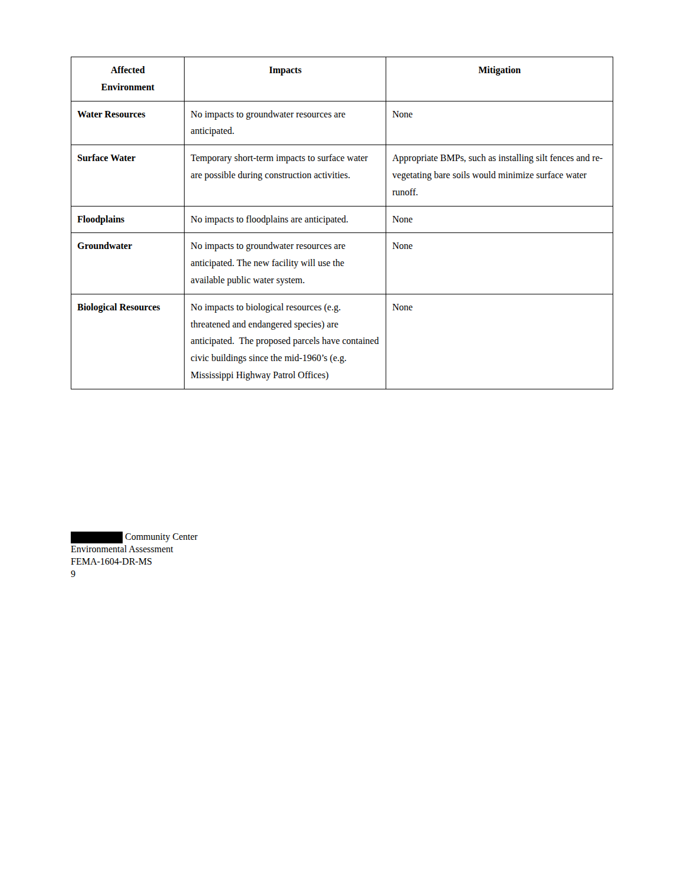| Affected Environment | Impacts | Mitigation |
| --- | --- | --- |
| Water Resources | No impacts to groundwater resources are anticipated. | None |
| Surface Water | Temporary short-term impacts to surface water are possible during construction activities. | Appropriate BMPs, such as installing silt fences and re-vegetating bare soils would minimize surface water runoff. |
| Floodplains | No impacts to floodplains are anticipated. | None |
| Groundwater | No impacts to groundwater resources are anticipated. The new facility will use the available public water system. | None |
| Biological Resources | No impacts to biological resources (e.g. threatened and endangered species) are anticipated. The proposed parcels have contained civic buildings since the mid-1960’s (e.g. Mississippi Highway Patrol Offices) | None |
Community Center Environmental Assessment FEMA-1604-DR-MS 9